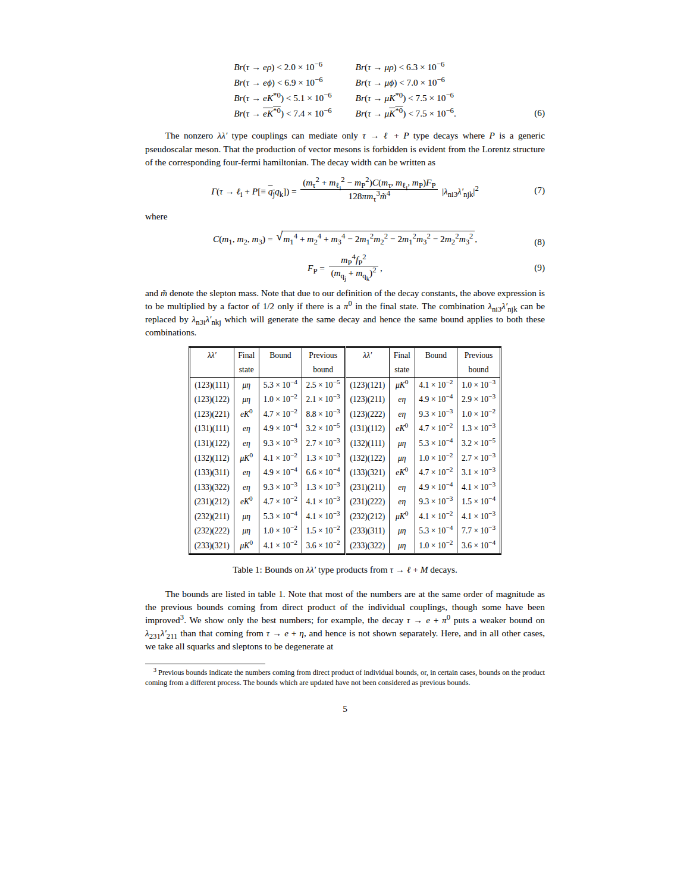Br(τ → eρ) < 2.0 × 10−6
Br(τ → μρ) < 6.3 × 10−6
Br(τ → eϕ) < 6.9 × 10−6
Br(τ → μϕ) < 7.0 × 10−6
Br(τ → eK*0) < 5.1 × 10−6
Br(τ → μK*0) < 7.5 × 10−6
Br(τ → eK*0) < 7.4 × 10−6
Br(τ → μK*0) < 7.5 × 10−6.
(6)
The nonzero λλ′ type couplings can mediate only τ → ℓ + P type decays where P is a generic pseudoscalar meson. That the production of vector mesons is forbidden is evident from the Lorentz structure of the corresponding four-fermi hamiltonian. The decay width can be written as
Γ(τ → ℓi + P[≡ qj qk]) = (mτ2 + mℓi2 − mP2)C(mτ, mℓi, mP)FP 128πmτ3 m̃4 |λni3λ′njk|2 (7)
where
C(m1, m2, m3) = m14 + m24 + m34 − 2m12 m22 − 2m12 m32 − 2m22 m32, (8)
FP = mP4 fP2 (mqj + mqk)2 , (9)
and m̃ denote the slepton mass. Note that due to our definition of the decay constants, the above expression is to be multiplied by a factor of 1/2 only if there is a π0 in the final state. The combination λni3λ′njk can be replaced by λn3iλ′nkj which will generate the same decay and hence the same bound applies to both these combinations.
| λλ′ | Final | Bound | Previous | λλ′ | Final | Bound | Previous |
| --- | --- | --- | --- | --- | --- | --- | --- |
| | state | | bound | | state | | bound |
| (123)(111) | μη | 5.3 × 10 −4 | 2.5 × 10 −5 | (123)(121) | μK 0 | 4.1 × 10 −2 | 1.0 × 10 −3 |
| (123)(122) | μη | 1.0 × 10 −2 | 2.1 × 10 −3 | (123)(211) | eη | 4.9 × 10 −4 | 2.9 × 10 −3 |
| (123)(221) | eK 0 | 4.7 × 10 −2 | 8.8 × 10 −3 | (123)(222) | eη | 9.3 × 10 −3 | 1.0 × 10 −2 |
| (131)(111) | eη | 4.9 × 10 −4 | 3.2 × 10 −5 | (131)(112) | eK 0 | 4.7 × 10 −2 | 1.3 × 10 −3 |
| (131)(122) | eη | 9.3 × 10 −3 | 2.7 × 10 −3 | (132)(111) | μη | 5.3 × 10 −4 | 3.2 × 10 −5 |
| (132)(112) | μK 0 | 4.1 × 10 −2 | 1.3 × 10 −3 | (132)(122) | μη | 1.0 × 10 −2 | 2.7 × 10 −3 |
| (133)(311) | eη | 4.9 × 10 −4 | 6.6 × 10 −4 | (133)(321) | eK 0 | 4.7 × 10 −2 | 3.1 × 10 −3 |
| (133)(322) | eη | 9.3 × 10 −3 | 1.3 × 10 −3 | (231)(211) | eη | 4.9 × 10 −4 | 4.1 × 10 −3 |
| (231)(212) | eK 0 | 4.7 × 10 −2 | 4.1 × 10 −3 | (231)(222) | eη | 9.3 × 10 −3 | 1.5 × 10 −4 |
| (232)(211) | μη | 5.3 × 10 −4 | 4.1 × 10 −3 | (232)(212) | μK 0 | 4.1 × 10 −2 | 4.1 × 10 −3 |
| (232)(222) | μη | 1.0 × 10 −2 | 1.5 × 10 −2 | (233)(311) | μη | 5.3 × 10 −4 | 7.7 × 10 −3 |
| (233)(321) | μK 0 | 4.1 × 10 −2 | 3.6 × 10 −2 | (233)(322) | μη | 1.0 × 10 −2 | 3.6 × 10 −4 |
Table 1: Bounds on λλ′ type products from τ → ℓ + M decays.
The bounds are listed in table 1. Note that most of the numbers are at the same order of magnitude as the previous bounds coming from direct product of the individual couplings, though some have been improved3. We show only the best numbers; for example, the decay τ → e + π0 puts a weaker bound on λ231λ′211 than that coming from τ → e + η, and hence is not shown separately. Here, and in all other cases, we take all squarks and sleptons to be degenerate at
3 Previous bounds indicate the numbers coming from direct product of individual bounds, or, in certain cases, bounds on the product coming from a different process. The bounds which are updated have not been considered as previous bounds.
5